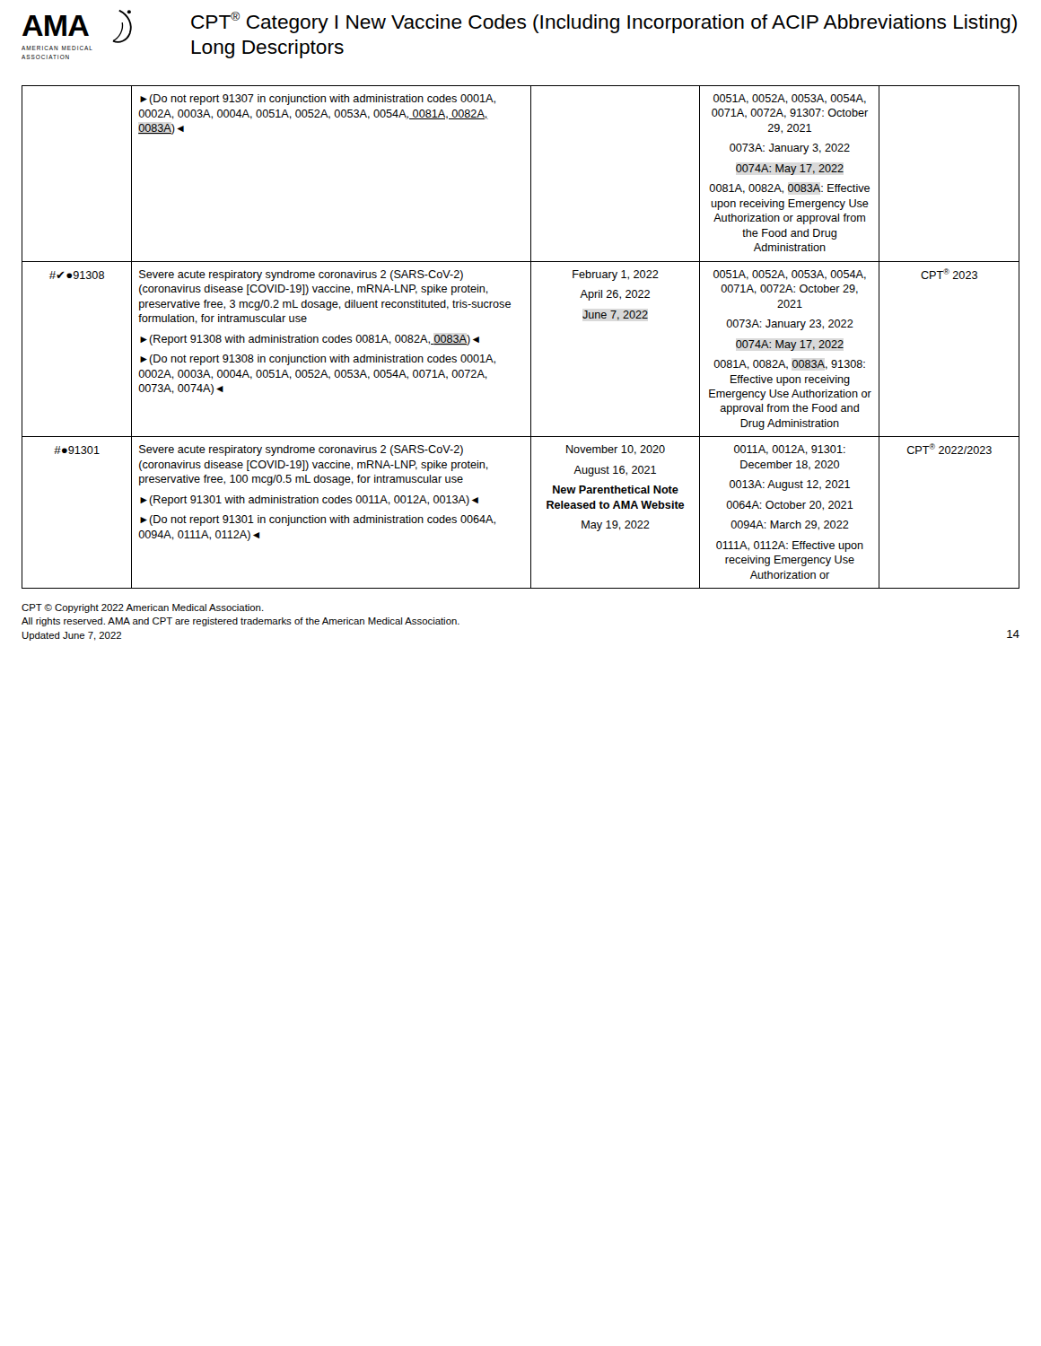AMA AMERICAN MEDICAL ASSOCIATION
CPT® Category I New Vaccine Codes (Including Incorporation of ACIP Abbreviations Listing) Long Descriptors
| | ► (Do not report 91307 in conjunction with administration codes 0001A, 0002A, 0003A, 0004A, 0051A, 0052A, 0053A, 0054A , 0081A, 0082A, 0083A ) ◄ | | 0051A, 0052A, 0053A, 0054A, 0071A, 0072A, 91307: October 29, 2021 0073A: January 3, 2022 0074A: May 17, 2022 0081A, 0082A, 0083A : Effective upon receiving Emergency Use Authorization or approval from the Food and Drug Administration | |
| # ✔ ● 91308 | Severe acute respiratory syndrome coronavirus 2 (SARS-CoV-2) (coronavirus disease [COVID-19]) vaccine, mRNA-LNP, spike protein, preservative free, 3 mcg/0.2 mL dosage, diluent reconstituted, tris-sucrose formulation, for intramuscular use ► (Report 91308 with administration codes 0081A, 0082A , 0083A ) ◄ ► (Do not report 91308 in conjunction with administration codes 0001A, 0002A, 0003A, 0004A, 0051A, 0052A, 0053A, 0054A, 0071A, 0072A, 0073A, 0074A) ◄ | February 1, 2022 April 26, 2022 June 7, 2022 | 0051A, 0052A, 0053A, 0054A, 0071A, 0072A: October 29, 2021 0073A: January 23, 2022 0074A: May 17, 2022 0081A, 0082A, 0083A , 91308: Effective upon receiving Emergency Use Authorization or approval from the Food and Drug Administration | CPT ® 2023 |
| #● 91301 | Severe acute respiratory syndrome coronavirus 2 (SARS-CoV-2) (coronavirus disease [COVID-19]) vaccine, mRNA-LNP, spike protein, preservative free, 100 mcg/0.5 mL dosage, for intramuscular use ► (Report 91301 with administration codes 0011A, 0012A, 0013A) ◄ ► (Do not report 91301 in conjunction with administration codes 0064A, 0094A, 0111A, 0112A) ◄ | November 10, 2020 August 16, 2021 New Parenthetical Note Released to AMA Website May 19, 2022 | 0011A, 0012A, 91301: December 18, 2020 0013A: August 12, 2021 0064A: October 20, 2021 0094A: March 29, 2022 0111A, 0112A: Effective upon receiving Emergency Use Authorization or | CPT ® 2022/2023 |
CPT © Copyright 2022 American Medical Association.
All rights reserved. AMA and CPT are registered trademarks of the American Medical Association.
Updated June 7, 2022
14